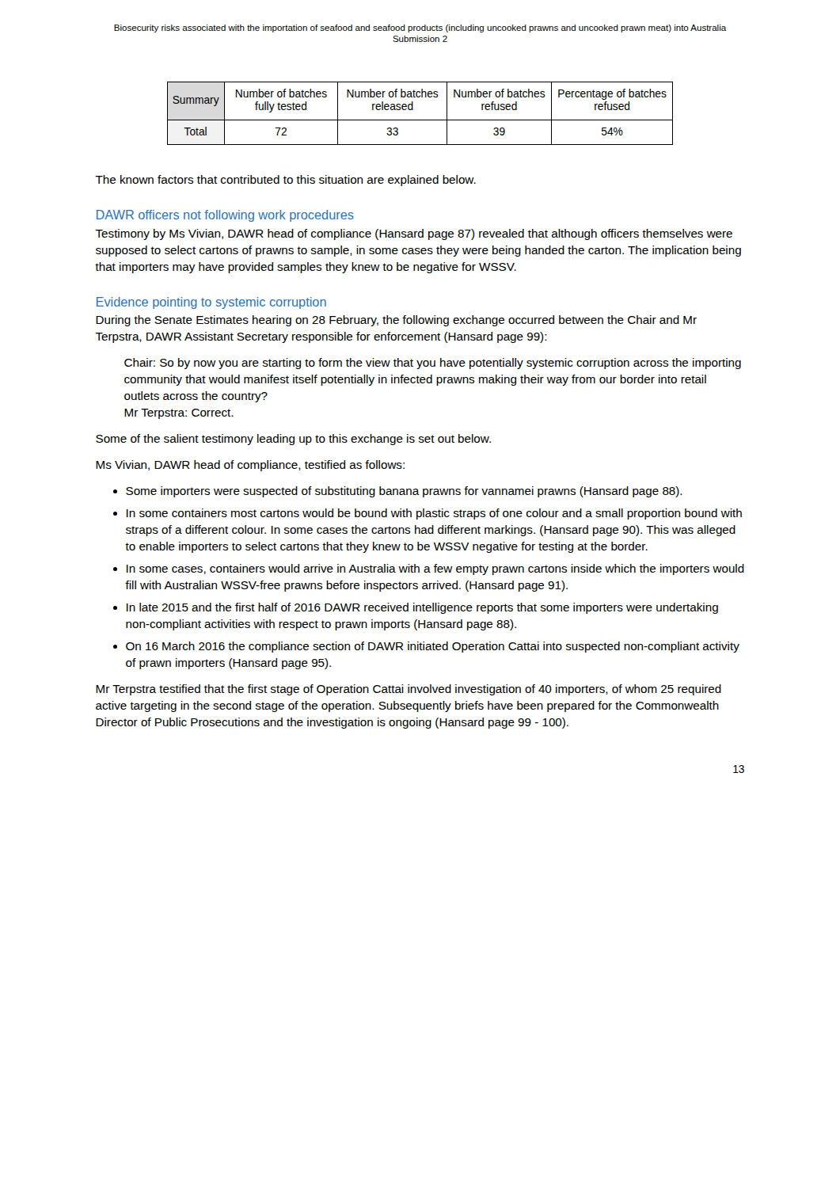Biosecurity risks associated with the importation of seafood and seafood products (including uncooked prawns and uncooked prawn meat) into Australia
Submission 2
| Summary | Number of batches fully tested | Number of batches released | Number of batches refused | Percentage of batches refused |
| --- | --- | --- | --- | --- |
| Total | 72 | 33 | 39 | 54% |
The known factors that contributed to this situation are explained below.
DAWR officers not following work procedures
Testimony by Ms Vivian, DAWR head of compliance (Hansard page 87) revealed that although officers themselves were supposed to select cartons of prawns to sample, in some cases they were being handed the carton. The implication being that importers may have provided samples they knew to be negative for WSSV.
Evidence pointing to systemic corruption
During the Senate Estimates hearing on 28 February, the following exchange occurred between the Chair and Mr Terpstra, DAWR Assistant Secretary responsible for enforcement (Hansard page 99):
Chair: So by now you are starting to form the view that you have potentially systemic corruption across the importing community that would manifest itself potentially in infected prawns making their way from our border into retail outlets across the country?
Mr Terpstra: Correct.
Some of the salient testimony leading up to this exchange is set out below.
Ms Vivian, DAWR head of compliance, testified as follows:
Some importers were suspected of substituting banana prawns for vannamei prawns (Hansard page 88).
In some containers most cartons would be bound with plastic straps of one colour and a small proportion bound with straps of a different colour. In some cases the cartons had different markings. (Hansard page 90). This was alleged to enable importers to select cartons that they knew to be WSSV negative for testing at the border.
In some cases, containers would arrive in Australia with a few empty prawn cartons inside which the importers would fill with Australian WSSV-free prawns before inspectors arrived. (Hansard page 91).
In late 2015 and the first half of 2016 DAWR received intelligence reports that some importers were undertaking non-compliant activities with respect to prawn imports (Hansard page 88).
On 16 March 2016 the compliance section of DAWR initiated Operation Cattai into suspected non-compliant activity of prawn importers (Hansard page 95).
Mr Terpstra testified that the first stage of Operation Cattai involved investigation of 40 importers, of whom 25 required active targeting in the second stage of the operation. Subsequently briefs have been prepared for the Commonwealth Director of Public Prosecutions and the investigation is ongoing (Hansard page 99 - 100).
13